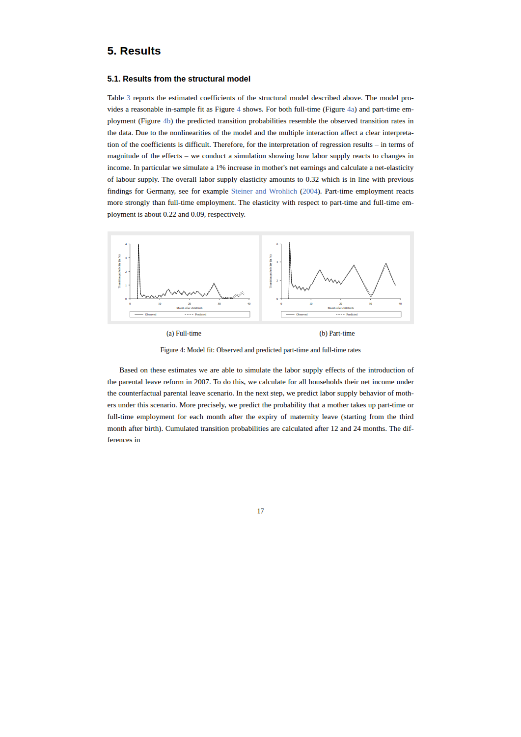5. Results
5.1. Results from the structural model
Table 3 reports the estimated coefficients of the structural model described above. The model provides a reasonable in-sample fit as Figure 4 shows. For both full-time (Figure 4a) and part-time employment (Figure 4b) the predicted transition probabilities resemble the observed transition rates in the data. Due to the nonlinearities of the model and the multiple interaction affect a clear interpretation of the coefficients is difficult. Therefore, for the interpretation of regression results – in terms of magnitude of the effects – we conduct a simulation showing how labor supply reacts to changes in income. In particular we simulate a 1% increase in mother's net earnings and calculate a net-elasticity of labour supply. The overall labor supply elasticity amounts to 0.32 which is in line with previous findings for Germany, see for example Steiner and Wrohlich (2004). Part-time employment reacts more strongly than full-time employment. The elasticity with respect to part-time and full-time employment is about 0.22 and 0.09, respectively.
0 1 2 3 4 0 10 20 30 40 Month after childbirth Transition probability (in %) Observed Predicted
0 2 4 6 0 10 20 30 40 Month after childbirth Transition probability (in %) Observed Predicted
(a) Full-time (b) Part-time
Figure 4: Model fit: Observed and predicted part-time and full-time rates
Based on these estimates we are able to simulate the labor supply effects of the introduction of the parental leave reform in 2007. To do this, we calculate for all households their net income under the counterfactual parental leave scenario. In the next step, we predict labor supply behavior of mothers under this scenario. More precisely, we predict the probability that a mother takes up part-time or full-time employment for each month after the expiry of maternity leave (starting from the third month after birth). Cumulated transition probabilities are calculated after 12 and 24 months. The differences in
17